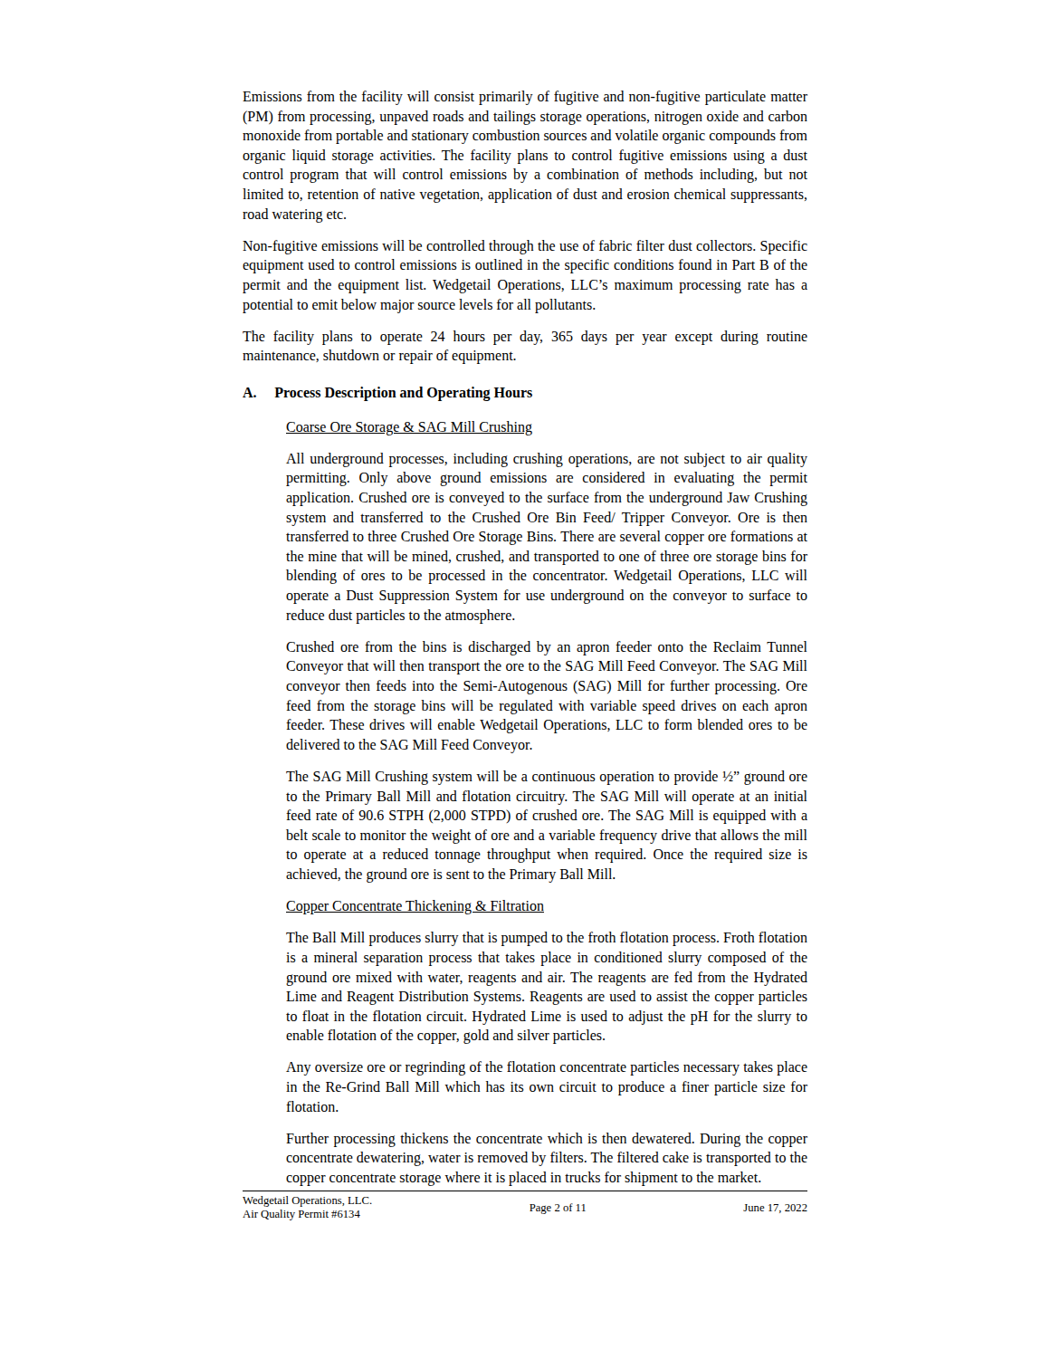Emissions from the facility will consist primarily of fugitive and non-fugitive particulate matter (PM) from processing, unpaved roads and tailings storage operations, nitrogen oxide and carbon monoxide from portable and stationary combustion sources and volatile organic compounds from organic liquid storage activities. The facility plans to control fugitive emissions using a dust control program that will control emissions by a combination of methods including, but not limited to, retention of native vegetation, application of dust and erosion chemical suppressants, road watering etc.
Non-fugitive emissions will be controlled through the use of fabric filter dust collectors. Specific equipment used to control emissions is outlined in the specific conditions found in Part B of the permit and the equipment list. Wedgetail Operations, LLC’s maximum processing rate has a potential to emit below major source levels for all pollutants.
The facility plans to operate 24 hours per day, 365 days per year except during routine maintenance, shutdown or repair of equipment.
A. Process Description and Operating Hours
Coarse Ore Storage & SAG Mill Crushing
All underground processes, including crushing operations, are not subject to air quality permitting. Only above ground emissions are considered in evaluating the permit application. Crushed ore is conveyed to the surface from the underground Jaw Crushing system and transferred to the Crushed Ore Bin Feed/ Tripper Conveyor. Ore is then transferred to three Crushed Ore Storage Bins. There are several copper ore formations at the mine that will be mined, crushed, and transported to one of three ore storage bins for blending of ores to be processed in the concentrator. Wedgetail Operations, LLC will operate a Dust Suppression System for use underground on the conveyor to surface to reduce dust particles to the atmosphere.
Crushed ore from the bins is discharged by an apron feeder onto the Reclaim Tunnel Conveyor that will then transport the ore to the SAG Mill Feed Conveyor. The SAG Mill conveyor then feeds into the Semi-Autogenous (SAG) Mill for further processing. Ore feed from the storage bins will be regulated with variable speed drives on each apron feeder. These drives will enable Wedgetail Operations, LLC to form blended ores to be delivered to the SAG Mill Feed Conveyor.
The SAG Mill Crushing system will be a continuous operation to provide ½” ground ore to the Primary Ball Mill and flotation circuitry. The SAG Mill will operate at an initial feed rate of 90.6 STPH (2,000 STPD) of crushed ore. The SAG Mill is equipped with a belt scale to monitor the weight of ore and a variable frequency drive that allows the mill to operate at a reduced tonnage throughput when required. Once the required size is achieved, the ground ore is sent to the Primary Ball Mill.
Copper Concentrate Thickening & Filtration
The Ball Mill produces slurry that is pumped to the froth flotation process. Froth flotation is a mineral separation process that takes place in conditioned slurry composed of the ground ore mixed with water, reagents and air. The reagents are fed from the Hydrated Lime and Reagent Distribution Systems. Reagents are used to assist the copper particles to float in the flotation circuit. Hydrated Lime is used to adjust the pH for the slurry to enable flotation of the copper, gold and silver particles.
Any oversize ore or regrinding of the flotation concentrate particles necessary takes place in the Re-Grind Ball Mill which has its own circuit to produce a finer particle size for flotation.
Further processing thickens the concentrate which is then dewatered. During the copper concentrate dewatering, water is removed by filters. The filtered cake is transported to the copper concentrate storage where it is placed in trucks for shipment to the market.
Wedgetail Operations, LLC.
Air Quality Permit #6134
Page 2 of 11
June 17, 2022